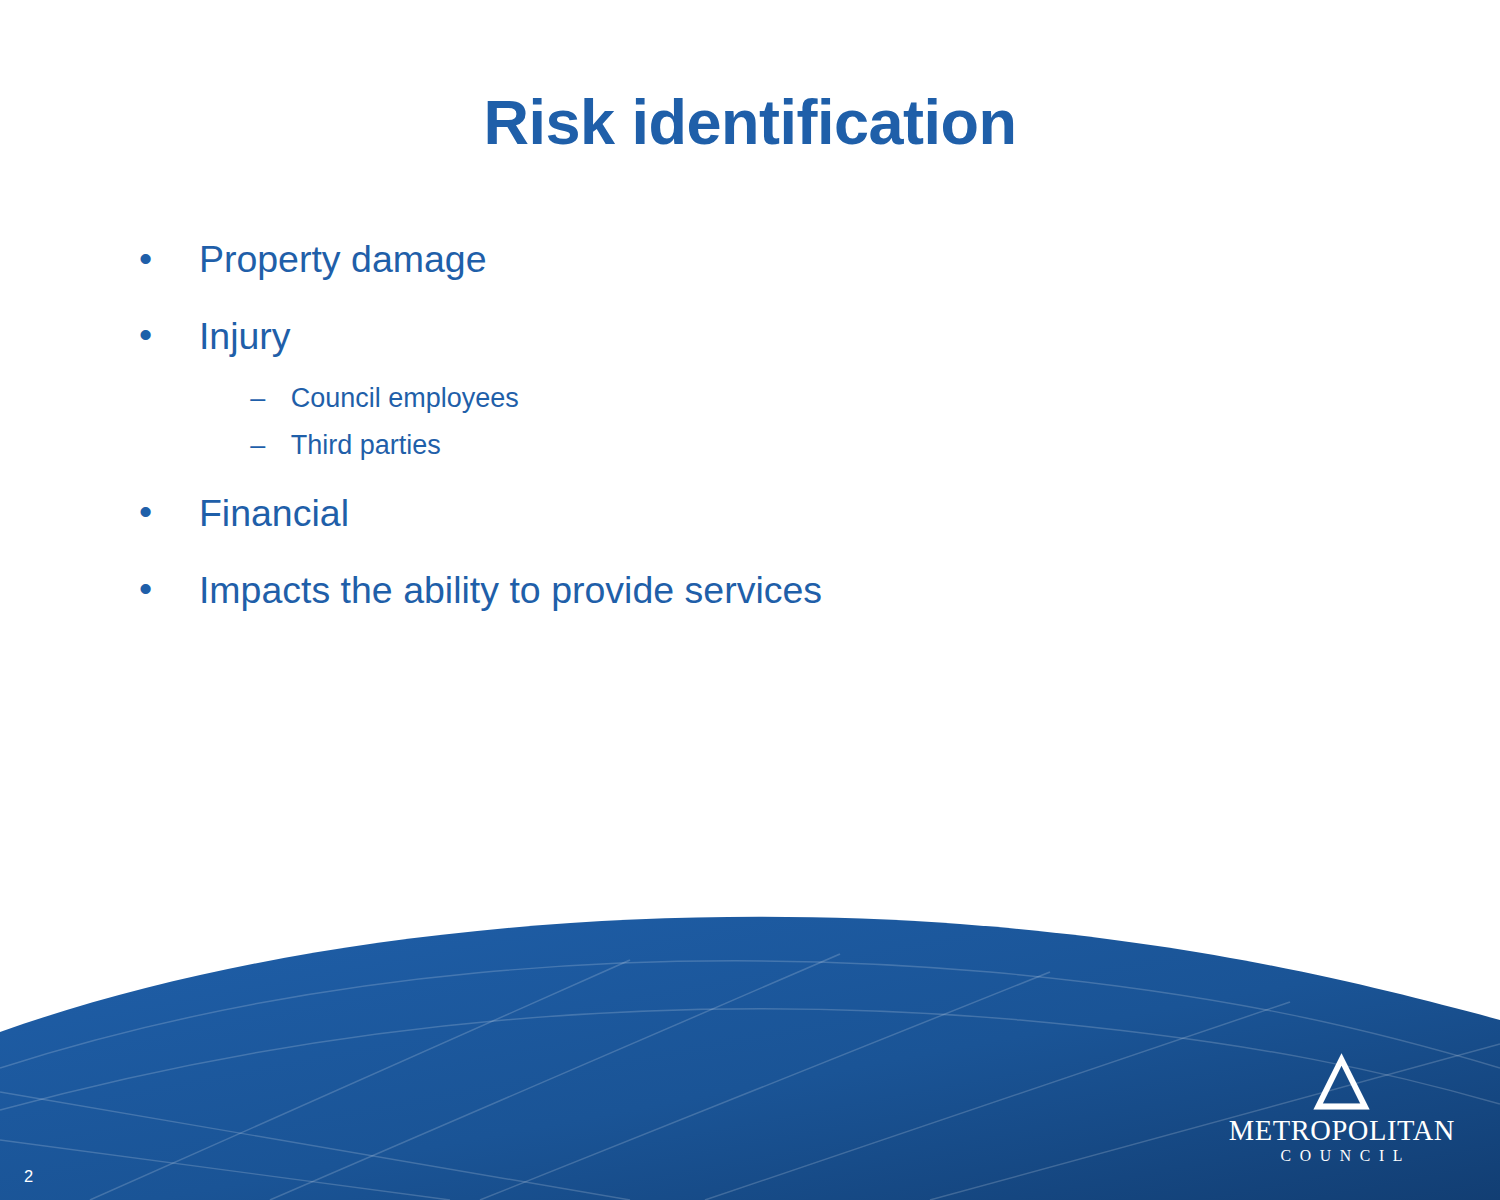Risk identification
Property damage
Injury
Council employees
Third parties
Financial
Impacts the ability to provide services
2
△ METROPOLITAN COUNCIL